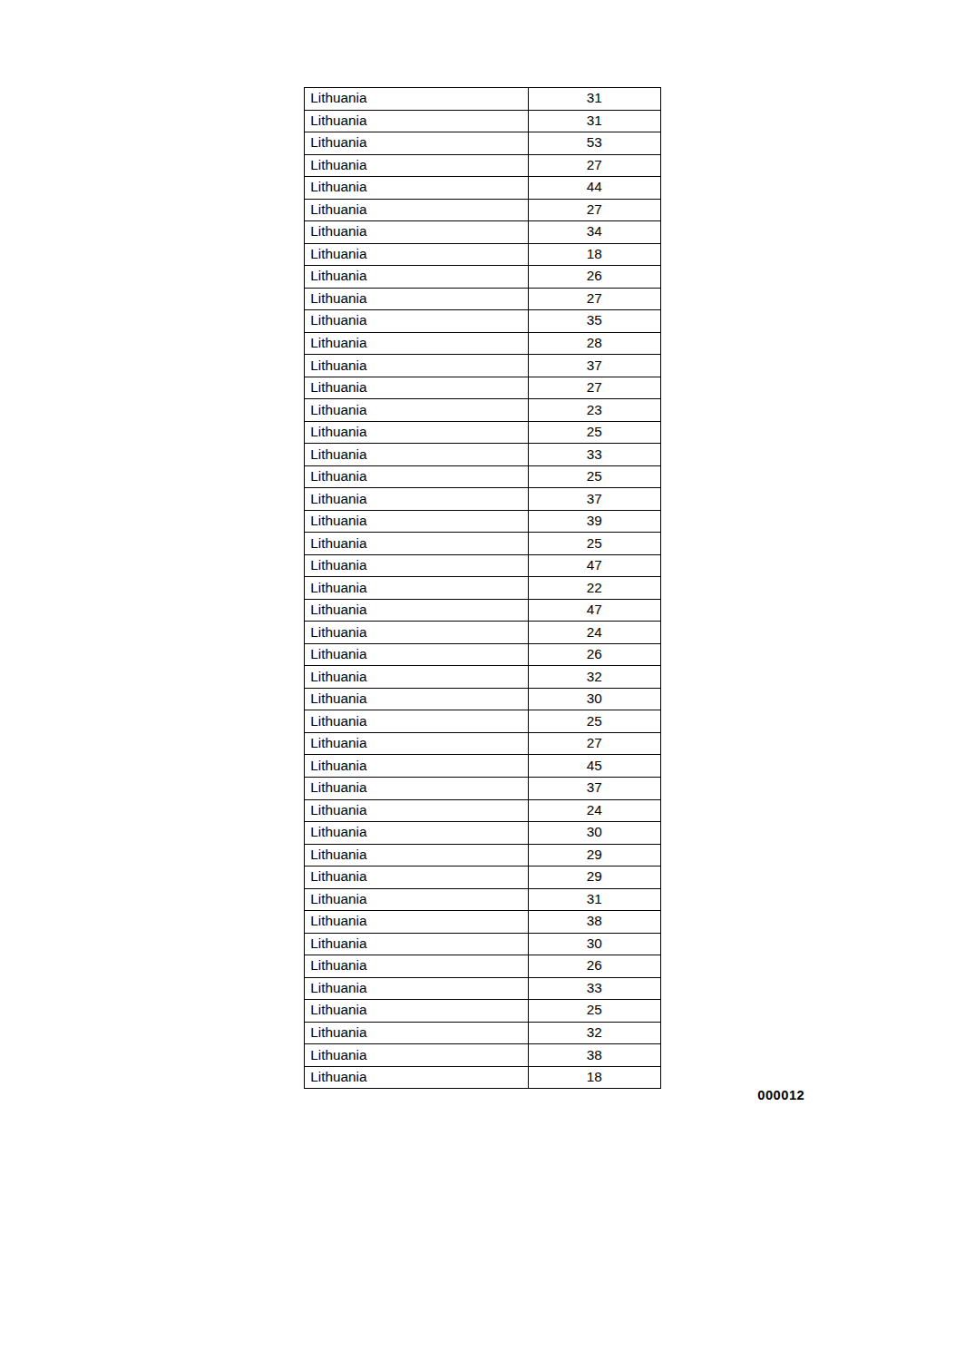| Lithuania | 31 |
| Lithuania | 31 |
| Lithuania | 53 |
| Lithuania | 27 |
| Lithuania | 44 |
| Lithuania | 27 |
| Lithuania | 34 |
| Lithuania | 18 |
| Lithuania | 26 |
| Lithuania | 27 |
| Lithuania | 35 |
| Lithuania | 28 |
| Lithuania | 37 |
| Lithuania | 27 |
| Lithuania | 23 |
| Lithuania | 25 |
| Lithuania | 33 |
| Lithuania | 25 |
| Lithuania | 37 |
| Lithuania | 39 |
| Lithuania | 25 |
| Lithuania | 47 |
| Lithuania | 22 |
| Lithuania | 47 |
| Lithuania | 24 |
| Lithuania | 26 |
| Lithuania | 32 |
| Lithuania | 30 |
| Lithuania | 25 |
| Lithuania | 27 |
| Lithuania | 45 |
| Lithuania | 37 |
| Lithuania | 24 |
| Lithuania | 30 |
| Lithuania | 29 |
| Lithuania | 29 |
| Lithuania | 31 |
| Lithuania | 38 |
| Lithuania | 30 |
| Lithuania | 26 |
| Lithuania | 33 |
| Lithuania | 25 |
| Lithuania | 32 |
| Lithuania | 38 |
| Lithuania | 18 |
000012